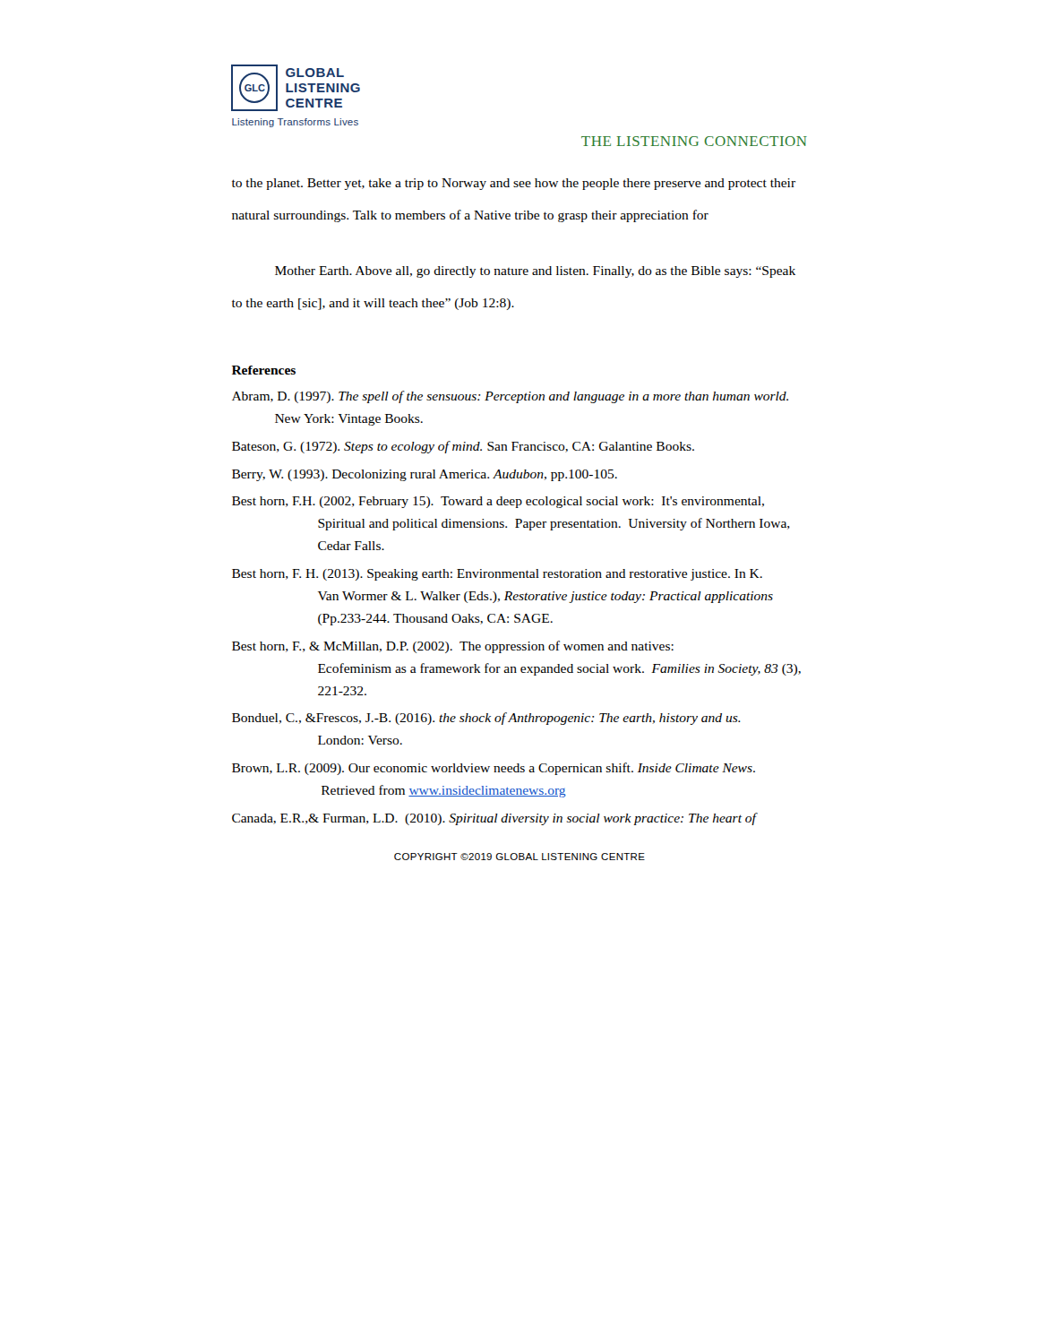GLC
GLOBAL
LISTENING
CENTRE
Listening Transforms Lives
THE LISTENING CONNECTION
to the planet. Better yet, take a trip to Norway and see how the people there preserve and protect their natural surroundings. Talk to members of a Native tribe to grasp their appreciation for
Mother Earth. Above all, go directly to nature and listen. Finally, do as the Bible says: “Speak to the earth [sic], and it will teach thee” (Job 12:8).
References
Abram, D. (1997). The spell of the sensuous: Perception and language in a more than human world. New York: Vintage Books.
Bateson, G. (1972). Steps to ecology of mind. San Francisco, CA: Galantine Books.
Berry, W. (1993). Decolonizing rural America. Audubon, pp.100-105.
Best horn, F.H. (2002, February 15). Toward a deep ecological social work: It's environmental, Spiritual and political dimensions. Paper presentation. University of Northern Iowa, Cedar Falls.
Best horn, F. H. (2013). Speaking earth: Environmental restoration and restorative justice. In K. Van Wormer & L. Walker (Eds.), Restorative justice today: Practical applications (Pp.233-244. Thousand Oaks, CA: SAGE.
Best horn, F., & McMillan, D.P. (2002). The oppression of women and natives: Ecofeminism as a framework for an expanded social work. Families in Society, 83 (3), 221-232.
Bonduel, C., &Frescos, J.-B. (2016). the shock of Anthropogenic: The earth, history and us. London: Verso.
Brown, L.R. (2009). Our economic worldview needs a Copernican shift. Inside Climate News. Retrieved from www.insideclimatenews.org
Canada, E.R.,& Furman, L.D. (2010). Spiritual diversity in social work practice: The heart of
COPYRIGHT ©2019 GLOBAL LISTENING CENTRE